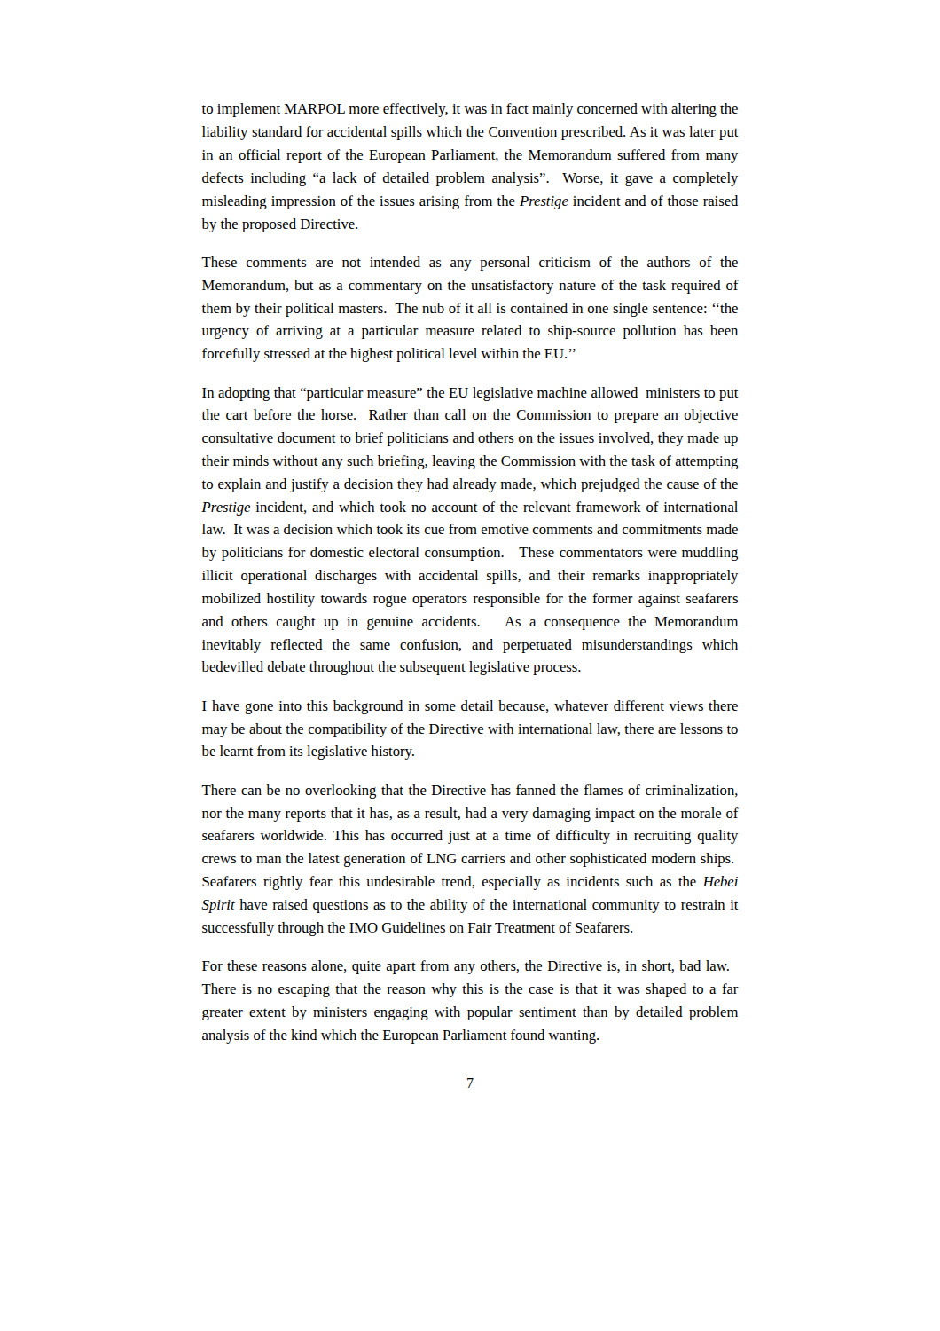to implement MARPOL more effectively, it was in fact mainly concerned with altering the liability standard for accidental spills which the Convention prescribed. As it was later put in an official report of the European Parliament, the Memorandum suffered from many defects including “a lack of detailed problem analysis”. Worse, it gave a completely misleading impression of the issues arising from the Prestige incident and of those raised by the proposed Directive.
These comments are not intended as any personal criticism of the authors of the Memorandum, but as a commentary on the unsatisfactory nature of the task required of them by their political masters. The nub of it all is contained in one single sentence: ‘‘the urgency of arriving at a particular measure related to ship-source pollution has been forcefully stressed at the highest political level within the EU.’’
In adopting that “particular measure” the EU legislative machine allowed ministers to put the cart before the horse. Rather than call on the Commission to prepare an objective consultative document to brief politicians and others on the issues involved, they made up their minds without any such briefing, leaving the Commission with the task of attempting to explain and justify a decision they had already made, which prejudged the cause of the Prestige incident, and which took no account of the relevant framework of international law. It was a decision which took its cue from emotive comments and commitments made by politicians for domestic electoral consumption. These commentators were muddling illicit operational discharges with accidental spills, and their remarks inappropriately mobilized hostility towards rogue operators responsible for the former against seafarers and others caught up in genuine accidents. As a consequence the Memorandum inevitably reflected the same confusion, and perpetuated misunderstandings which bedevilled debate throughout the subsequent legislative process.
I have gone into this background in some detail because, whatever different views there may be about the compatibility of the Directive with international law, there are lessons to be learnt from its legislative history.
There can be no overlooking that the Directive has fanned the flames of criminalization, nor the many reports that it has, as a result, had a very damaging impact on the morale of seafarers worldwide. This has occurred just at a time of difficulty in recruiting quality crews to man the latest generation of LNG carriers and other sophisticated modern ships. Seafarers rightly fear this undesirable trend, especially as incidents such as the Hebei Spirit have raised questions as to the ability of the international community to restrain it successfully through the IMO Guidelines on Fair Treatment of Seafarers.
For these reasons alone, quite apart from any others, the Directive is, in short, bad law. There is no escaping that the reason why this is the case is that it was shaped to a far greater extent by ministers engaging with popular sentiment than by detailed problem analysis of the kind which the European Parliament found wanting.
7